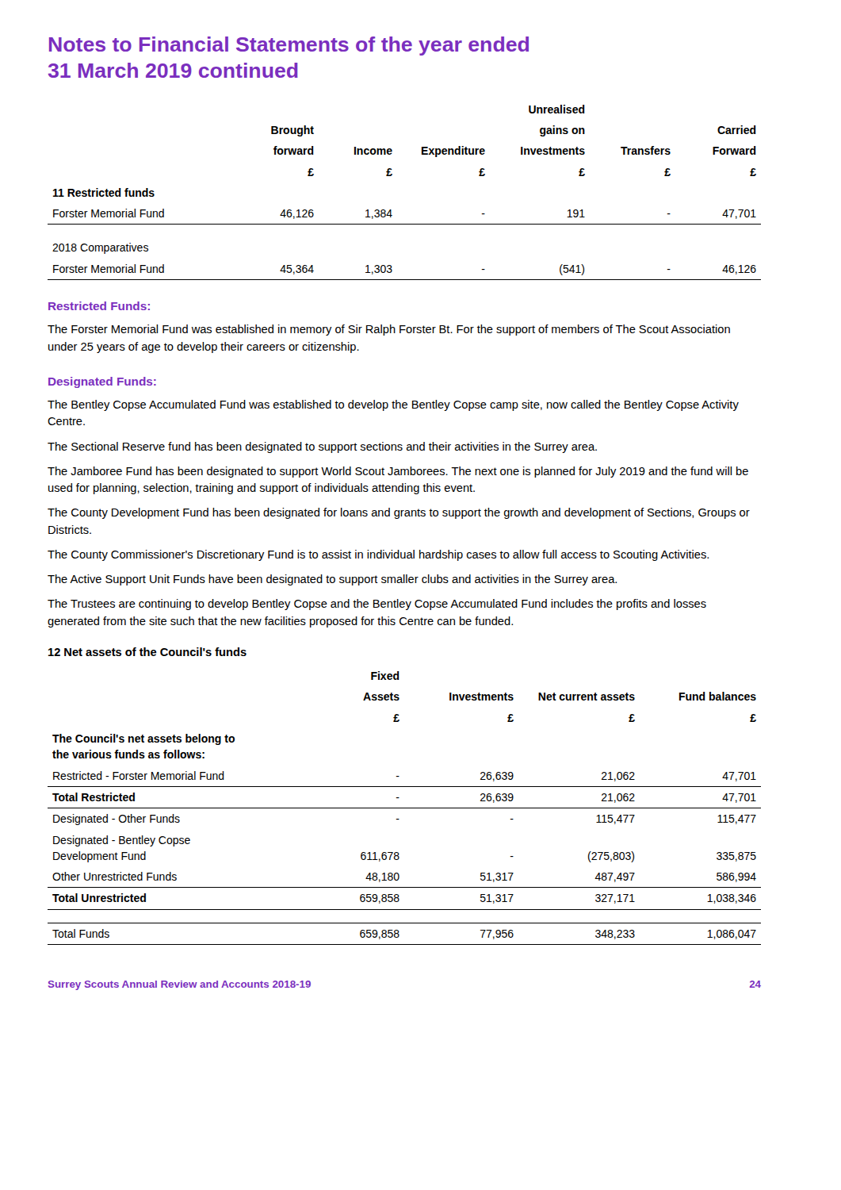Notes to Financial Statements of the year ended
31 March 2019 continued
| | | | | Unrealised | | |
| --- | --- | --- | --- | --- | --- | --- |
| | Brought | | | gains on | | Carried |
| | forward | Income | Expenditure | Investments | Transfers | Forward |
| | £ | £ | £ | £ | £ | £ |
| 11 Restricted funds | | | | | | |
| Forster Memorial Fund | 46,126 | 1,384 | - | 191 | - | 47,701 |
| 2018 Comparatives | | | | | | |
| Forster Memorial Fund | 45,364 | 1,303 | - | (541) | - | 46,126 |
Restricted Funds:
The Forster Memorial Fund was established in memory of Sir Ralph Forster Bt. For the support of members of The Scout Association under 25 years of age to develop their careers or citizenship.
Designated Funds:
The Bentley Copse Accumulated Fund was established to develop the Bentley Copse camp site, now called the Bentley Copse Activity Centre.
The Sectional Reserve fund has been designated to support sections and their activities in the Surrey area.
The Jamboree Fund has been designated to support World Scout Jamborees. The next one is planned for July 2019 and the fund will be used for planning, selection, training and support of individuals attending this event.
The County Development Fund has been designated for loans and grants to support the growth and development of Sections, Groups or Districts.
The County Commissioner's Discretionary Fund is to assist in individual hardship cases to allow full access to Scouting Activities.
The Active Support Unit Funds have been designated to support smaller clubs and activities in the Surrey area.
The Trustees are continuing to develop Bentley Copse and the Bentley Copse Accumulated Fund includes the profits and losses generated from the site such that the new facilities proposed for this Centre can be funded.
12 Net assets of the Council's funds
| | Fixed | | | |
| --- | --- | --- | --- | --- |
| | Assets | Investments | Net current assets | Fund balances |
| | £ | £ | £ | £ |
| The Council's net assets belong to the various funds as follows: | | | | |
| Restricted - Forster Memorial Fund | - | 26,639 | 21,062 | 47,701 |
| Total Restricted | - | 26,639 | 21,062 | 47,701 |
| Designated - Other Funds | - | - | 115,477 | 115,477 |
| Designated - Bentley Copse Development Fund | 611,678 | - | (275,803) | 335,875 |
| Other Unrestricted Funds | 48,180 | 51,317 | 487,497 | 586,994 |
| Total Unrestricted | 659,858 | 51,317 | 327,171 | 1,038,346 |
| Total Funds | 659,858 | 77,956 | 348,233 | 1,086,047 |
Surrey Scouts Annual Review and Accounts 2018-19 24